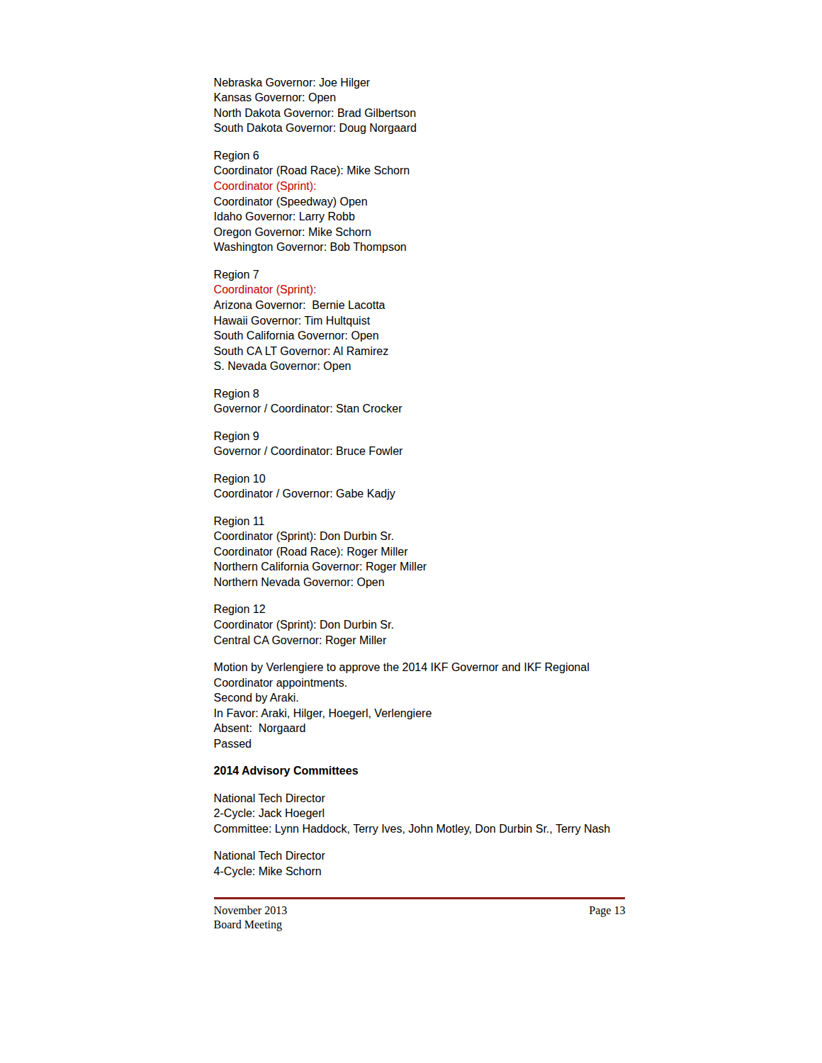Nebraska Governor: Joe Hilger
Kansas Governor: Open
North Dakota Governor: Brad Gilbertson
South Dakota Governor: Doug Norgaard
Region 6
Coordinator (Road Race): Mike Schorn
Coordinator (Sprint):
Coordinator (Speedway) Open
Idaho Governor: Larry Robb
Oregon Governor: Mike Schorn
Washington Governor: Bob Thompson
Region 7
Coordinator (Sprint):
Arizona Governor: Bernie Lacotta
Hawaii Governor: Tim Hultquist
South California Governor: Open
South CA LT Governor: Al Ramirez
S. Nevada Governor: Open
Region 8
Governor / Coordinator: Stan Crocker
Region 9
Governor / Coordinator: Bruce Fowler
Region 10
Coordinator / Governor: Gabe Kadjy
Region 11
Coordinator (Sprint): Don Durbin Sr.
Coordinator (Road Race): Roger Miller
Northern California Governor: Roger Miller
Northern Nevada Governor: Open
Region 12
Coordinator (Sprint): Don Durbin Sr.
Central CA Governor: Roger Miller
Motion by Verlengiere to approve the 2014 IKF Governor and IKF Regional Coordinator appointments.
Second by Araki.
In Favor: Araki, Hilger, Hoegerl, Verlengiere
Absent: Norgaard
Passed
2014 Advisory Committees
National Tech Director
2-Cycle: Jack Hoegerl
Committee: Lynn Haddock, Terry Ives, John Motley, Don Durbin Sr., Terry Nash
National Tech Director
4-Cycle: Mike Schorn
November 2013
Board Meeting
Page 13